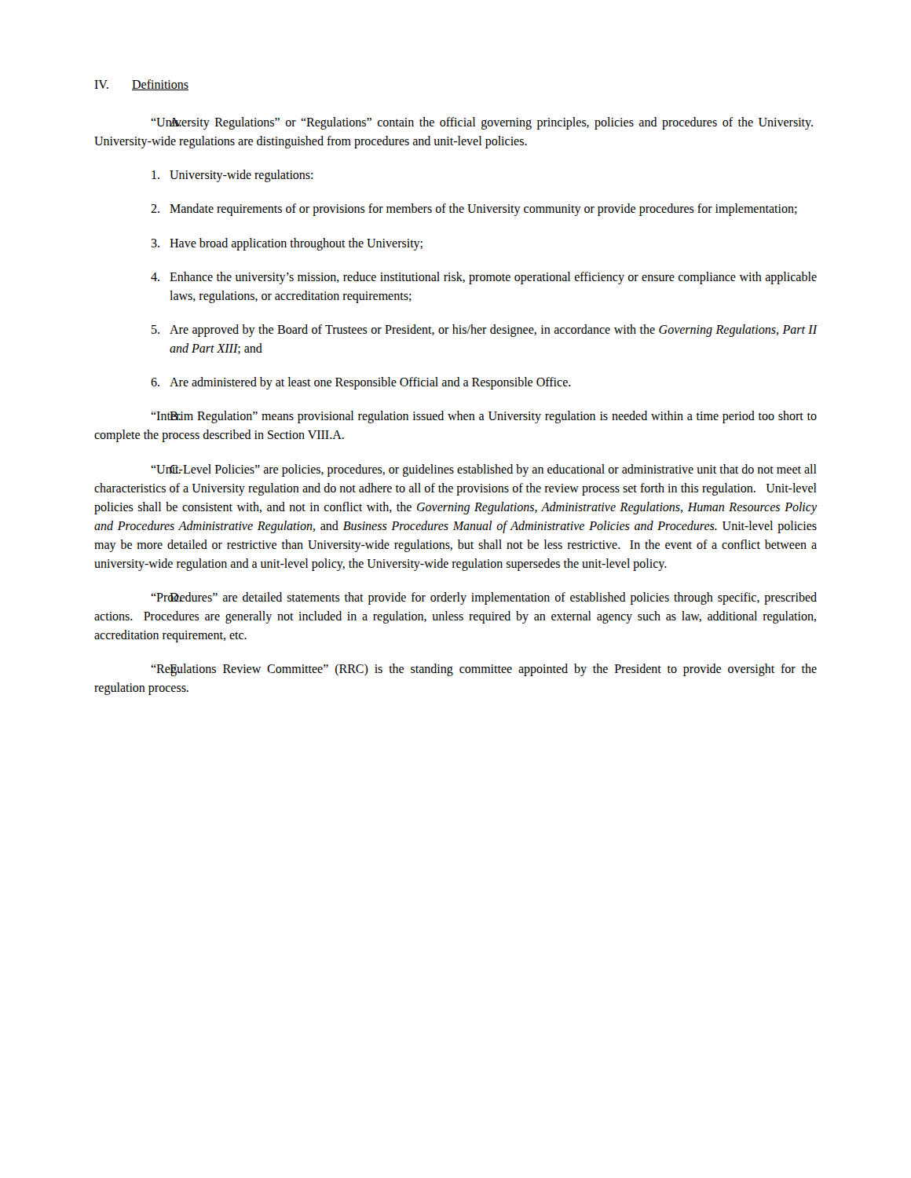IV. Definitions
A.“University Regulations” or “Regulations” contain the official governing principles, policies and procedures of the University. University-wide regulations are distinguished from procedures and unit-level policies.
1. University-wide regulations:
2. Mandate requirements of or provisions for members of the University community or provide procedures for implementation;
3. Have broad application throughout the University;
4. Enhance the university’s mission, reduce institutional risk, promote operational efficiency or ensure compliance with applicable laws, regulations, or accreditation requirements;
5. Are approved by the Board of Trustees or President, or his/her designee, in accordance with the Governing Regulations, Part II and Part XIII; and
6. Are administered by at least one Responsible Official and a Responsible Office.
B.“Interim Regulation” means provisional regulation issued when a University regulation is needed within a time period too short to complete the process described in Section VIII.A.
C.“Unit-Level Policies” are policies, procedures, or guidelines established by an educational or administrative unit that do not meet all characteristics of a University regulation and do not adhere to all of the provisions of the review process set forth in this regulation. Unit-level policies shall be consistent with, and not in conflict with, the Governing Regulations, Administrative Regulations, Human Resources Policy and Procedures Administrative Regulation, and Business Procedures Manual of Administrative Policies and Procedures. Unit-level policies may be more detailed or restrictive than University-wide regulations, but shall not be less restrictive. In the event of a conflict between a university-wide regulation and a unit-level policy, the University-wide regulation supersedes the unit-level policy.
D.“Procedures” are detailed statements that provide for orderly implementation of established policies through specific, prescribed actions. Procedures are generally not included in a regulation, unless required by an external agency such as law, additional regulation, accreditation requirement, etc.
E.“Regulations Review Committee” (RRC) is the standing committee appointed by the President to provide oversight for the regulation process.